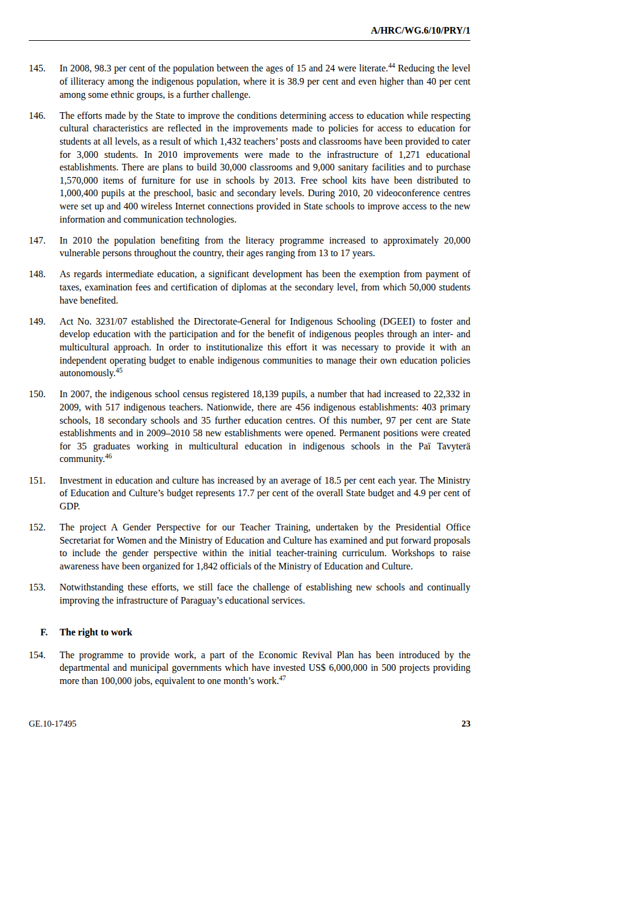A/HRC/WG.6/10/PRY/1
145. In 2008, 98.3 per cent of the population between the ages of 15 and 24 were literate.44 Reducing the level of illiteracy among the indigenous population, where it is 38.9 per cent and even higher than 40 per cent among some ethnic groups, is a further challenge.
146. The efforts made by the State to improve the conditions determining access to education while respecting cultural characteristics are reflected in the improvements made to policies for access to education for students at all levels, as a result of which 1,432 teachers’ posts and classrooms have been provided to cater for 3,000 students. In 2010 improvements were made to the infrastructure of 1,271 educational establishments. There are plans to build 30,000 classrooms and 9,000 sanitary facilities and to purchase 1,570,000 items of furniture for use in schools by 2013. Free school kits have been distributed to 1,000,400 pupils at the preschool, basic and secondary levels. During 2010, 20 videoconference centres were set up and 400 wireless Internet connections provided in State schools to improve access to the new information and communication technologies.
147. In 2010 the population benefiting from the literacy programme increased to approximately 20,000 vulnerable persons throughout the country, their ages ranging from 13 to 17 years.
148. As regards intermediate education, a significant development has been the exemption from payment of taxes, examination fees and certification of diplomas at the secondary level, from which 50,000 students have benefited.
149. Act No. 3231/07 established the Directorate-General for Indigenous Schooling (DGEEI) to foster and develop education with the participation and for the benefit of indigenous peoples through an inter- and multicultural approach. In order to institutionalize this effort it was necessary to provide it with an independent operating budget to enable indigenous communities to manage their own education policies autonomously.45
150. In 2007, the indigenous school census registered 18,139 pupils, a number that had increased to 22,332 in 2009, with 517 indigenous teachers. Nationwide, there are 456 indigenous establishments: 403 primary schools, 18 secondary schools and 35 further education centres. Of this number, 97 per cent are State establishments and in 2009–2010 58 new establishments were opened. Permanent positions were created for 35 graduates working in multicultural education in indigenous schools in the Paï Tavyterä community.46
151. Investment in education and culture has increased by an average of 18.5 per cent each year. The Ministry of Education and Culture’s budget represents 17.7 per cent of the overall State budget and 4.9 per cent of GDP.
152. The project A Gender Perspective for our Teacher Training, undertaken by the Presidential Office Secretariat for Women and the Ministry of Education and Culture has examined and put forward proposals to include the gender perspective within the initial teacher-training curriculum. Workshops to raise awareness have been organized for 1,842 officials of the Ministry of Education and Culture.
153. Notwithstanding these efforts, we still face the challenge of establishing new schools and continually improving the infrastructure of Paraguay’s educational services.
F. The right to work
154. The programme to provide work, a part of the Economic Revival Plan has been introduced by the departmental and municipal governments which have invested US$ 6,000,000 in 500 projects providing more than 100,000 jobs, equivalent to one month’s work.47
GE.10-17495 23